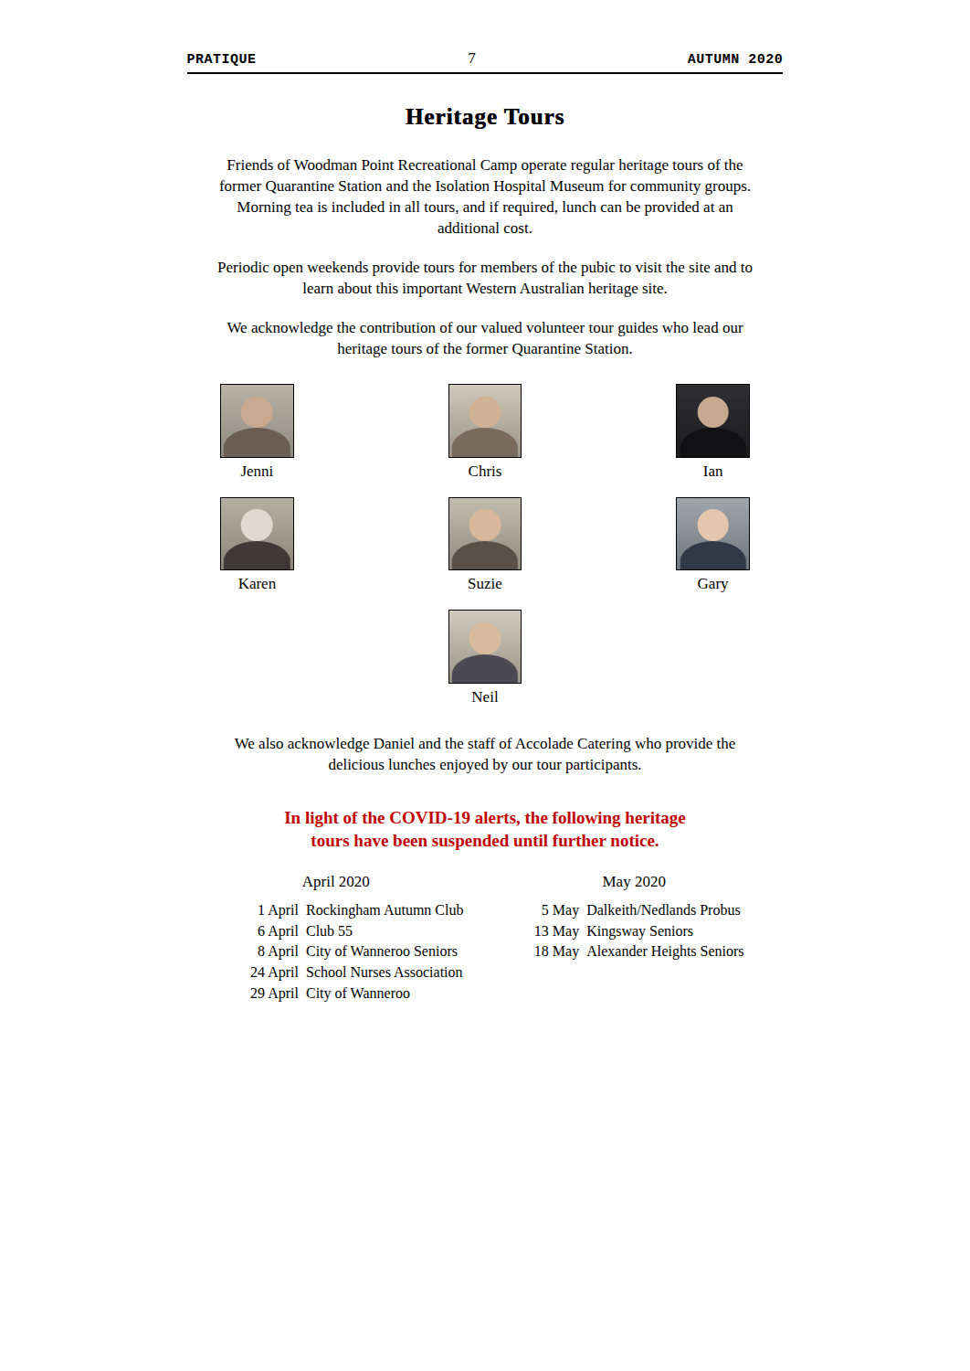PRATIQUE
7
AUTUMN 2020
Heritage Tours
Friends of Woodman Point Recreational Camp operate regular heritage tours of the former Quarantine Station and the Isolation Hospital Museum for community groups. Morning tea is included in all tours, and if required, lunch can be provided at an additional cost.
Periodic open weekends provide tours for members of the pubic to visit the site and to learn about this important Western Australian heritage site.
We acknowledge the contribution of our valued volunteer tour guides who lead our heritage tours of the former Quarantine Station.
Jenni
Chris
Ian
Karen
Suzie
Gary
Neil
We also acknowledge Daniel and the staff of Accolade Catering who provide the delicious lunches enjoyed by our tour participants.
In light of the COVID-19 alerts, the following heritage
tours have been suspended until further notice.
April 2020
| 1 April | Rockingham Autumn Club |
| 6 April | Club 55 |
| 8 April | City of Wanneroo Seniors |
| 24 April | School Nurses Association |
| 29 April | City of Wanneroo |
May 2020
| 5 May | Dalkeith/Nedlands Probus |
| 13 May | Kingsway Seniors |
| 18 May | Alexander Heights Seniors |